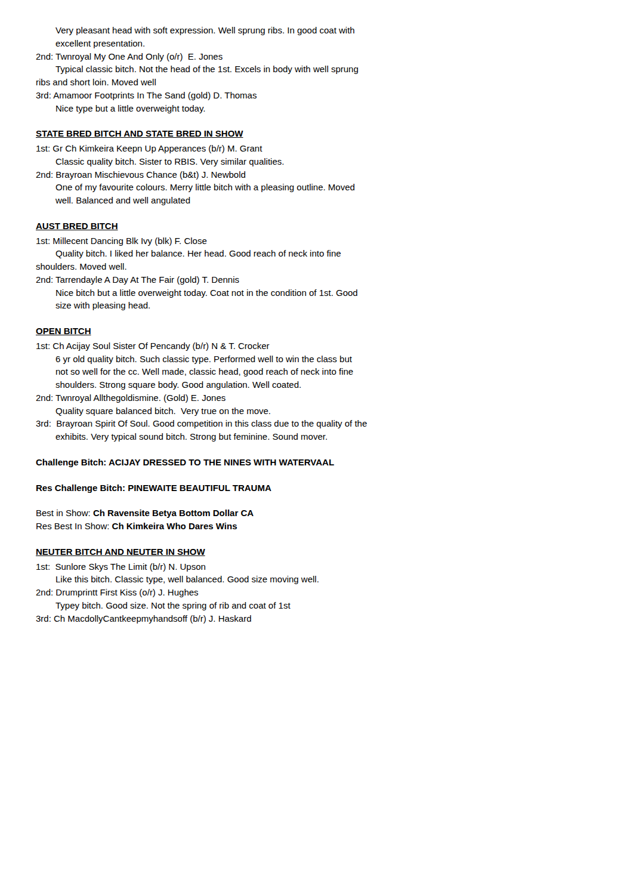Very pleasant head with soft expression. Well sprung ribs. In good coat with
excellent presentation.
2nd: Twnroyal My One And Only (o/r) E. Jones
Typical classic bitch. Not the head of the 1st. Excels in body with well sprung
ribs and short loin. Moved well
3rd: Amamoor Footprints In The Sand (gold) D. Thomas
Nice type but a little overweight today.
STATE BRED BITCH AND STATE BRED IN SHOW
1st: Gr Ch Kimkeira Keepn Up Apperances (b/r) M. Grant
Classic quality bitch. Sister to RBIS. Very similar qualities.
2nd: Brayroan Mischievous Chance (b&t) J. Newbold
One of my favourite colours. Merry little bitch with a pleasing outline. Moved
well. Balanced and well angulated
AUST BRED BITCH
1st: Millecent Dancing Blk Ivy (blk) F. Close
Quality bitch. I liked her balance. Her head. Good reach of neck into fine
shoulders. Moved well.
2nd: Tarrendayle A Day At The Fair (gold) T. Dennis
Nice bitch but a little overweight today. Coat not in the condition of 1st. Good
size with pleasing head.
OPEN BITCH
1st: Ch Acijay Soul Sister Of Pencandy (b/r) N & T. Crocker
6 yr old quality bitch. Such classic type. Performed well to win the class but
not so well for the cc. Well made, classic head, good reach of neck into fine
shoulders. Strong square body. Good angulation. Well coated.
2nd: Twnroyal Allthegoldismine. (Gold) E. Jones
Quality square balanced bitch. Very true on the move.
3rd: Brayroan Spirit Of Soul. Good competition in this class due to the quality of the
exhibits. Very typical sound bitch. Strong but feminine. Sound mover.
Challenge Bitch: ACIJAY DRESSED TO THE NINES WITH WATERVAAL
Res Challenge Bitch: PINEWAITE BEAUTIFUL TRAUMA
Best in Show: Ch Ravensite Betya Bottom Dollar CA
Res Best In Show: Ch Kimkeira Who Dares Wins
NEUTER BITCH AND NEUTER IN SHOW
1st: Sunlore Skys The Limit (b/r) N. Upson
Like this bitch. Classic type, well balanced. Good size moving well.
2nd: Drumprintt First Kiss (o/r) J. Hughes
Typey bitch. Good size. Not the spring of rib and coat of 1st
3rd: Ch MacdollyCantkeepmyhandsoff (b/r) J. Haskard